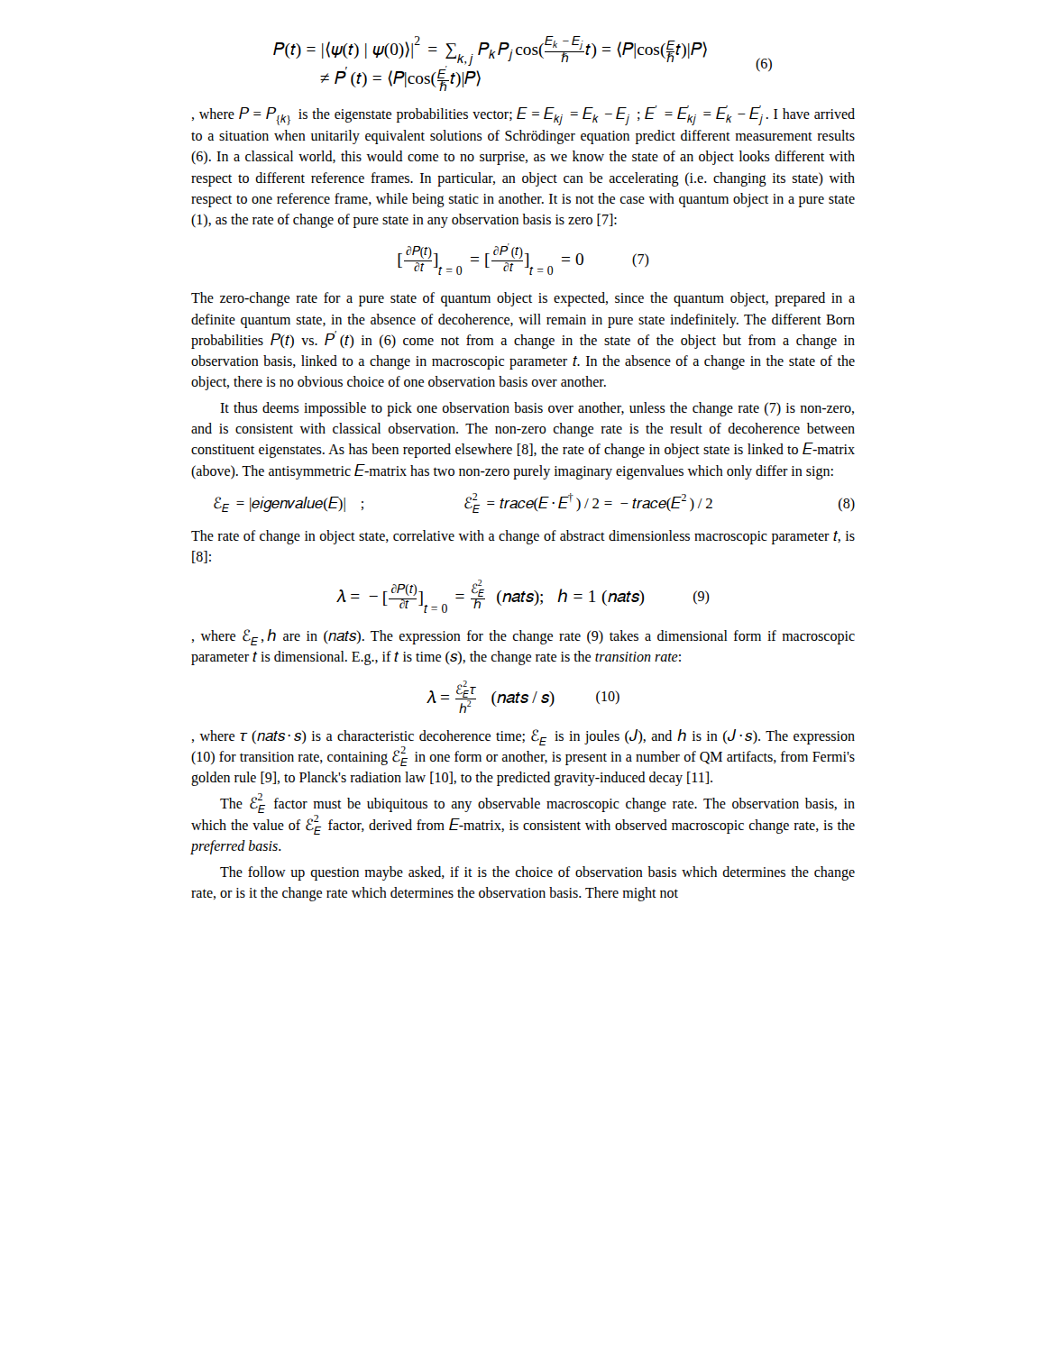P(t) = |⟨ψ(t)|ψ(0)⟩|2 = ∑k,j PkPj cos ( Ek−Ejℏ t ) = ⟨P| cos (Eℏt) |P⟩ ≠ P′(t) = ⟨P| cos (E′ℏt) |P⟩
(6)
, where P=P{k} is the eigenstate probabilities vector; E=Ekj=Ek−Ej ; E′=Ekj′=Ek′−Ej′. I have arrived to a situation when unitarily equivalent solutions of Schrödinger equation predict different measurement results (6). In a classical world, this would come to no surprise, as we know the state of an object looks different with respect to different reference frames. In particular, an object can be accelerating (i.e. changing its state) with respect to one reference frame, while being static in another. It is not the case with quantum object in a pure state (1), as the rate of change of pure state in any observation basis is zero [7]:
[∂P(t)∂t] t=0 = [∂P′(t)∂t] t=0 =0
(7)
The zero-change rate for a pure state of quantum object is expected, since the quantum object, prepared in a definite quantum state, in the absence of decoherence, will remain in pure state indefinitely. The different Born probabilities P(t) vs. P′(t) in (6) come not from a change in the state of the object but from a change in observation basis, linked to a change in macroscopic parameter t. In the absence of a change in the state of the object, there is no obvious choice of one observation basis over another.
It thus deems impossible to pick one observation basis over another, unless the change rate (7) is non-zero, and is consistent with classical observation. The non-zero change rate is the result of decoherence between constituent eigenstates. As has been reported elsewhere [8], the rate of change in object state is linked to E-matrix (above). The antisymmetric E-matrix has two non-zero purely imaginary eigenvalues which only differ in sign:
ℰE = |eigenvalue(E)| ;
ℰE2 = trace (E⋅E†) /2 =− trace (E2) /2
(8)
The rate of change in object state, correlative with a change of abstract dimensionless macroscopic parameter t, is [8]:
λ=− [∂P(t)∂t] t=0 = ℰE2h (nats) ; h=1 (nats)
(9)
, where ℰE,h are in (nats). The expression for the change rate (9) takes a dimensional form if macroscopic parameter t is dimensional. E.g., if t is time (s), the change rate is the transition rate:
λ= ℰE2τ h2 (nats/s)
(10)
, where τ(nats⋅s) is a characteristic decoherence time; ℰE is in joules (J), and h is in (J⋅s). The expression (10) for transition rate, containing ℰE2 in one form or another, is present in a number of QM artifacts, from Fermi's golden rule [9], to Planck's radiation law [10], to the predicted gravity-induced decay [11].
The ℰE2 factor must be ubiquitous to any observable macroscopic change rate. The observation basis, in which the value of ℰE2 factor, derived from E-matrix, is consistent with observed macroscopic change rate, is the preferred basis.
The follow up question maybe asked, if it is the choice of observation basis which determines the change rate, or is it the change rate which determines the observation basis. There might not